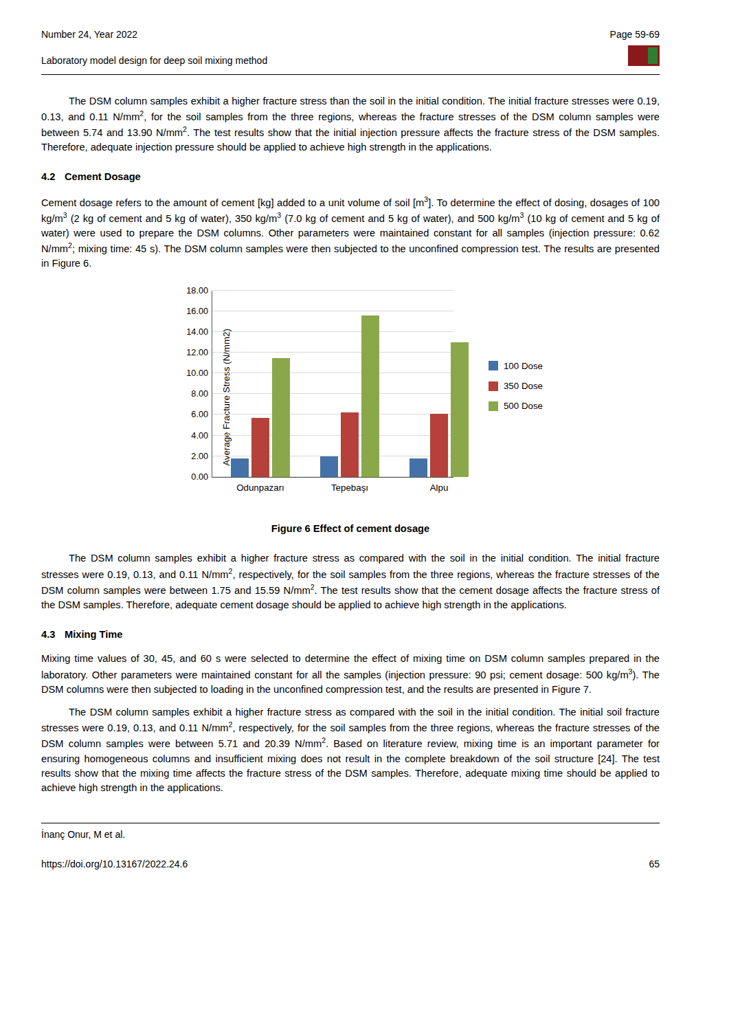Number 24, Year 2022
Laboratory model design for deep soil mixing method
Page 59-69
The DSM column samples exhibit a higher fracture stress than the soil in the initial condition. The initial fracture stresses were 0.19, 0.13, and 0.11 N/mm2, for the soil samples from the three regions, whereas the fracture stresses of the DSM column samples were between 5.74 and 13.90 N/mm2. The test results show that the initial injection pressure affects the fracture stress of the DSM samples. Therefore, adequate injection pressure should be applied to achieve high strength in the applications.
4.2 Cement Dosage
Cement dosage refers to the amount of cement [kg] added to a unit volume of soil [m3]. To determine the effect of dosing, dosages of 100 kg/m3 (2 kg of cement and 5 kg of water), 350 kg/m3 (7.0 kg of cement and 5 kg of water), and 500 kg/m3 (10 kg of cement and 5 kg of water) were used to prepare the DSM columns. Other parameters were maintained constant for all samples (injection pressure: 0.62 N/mm2; mixing time: 45 s). The DSM column samples were then subjected to the unconfined compression test. The results are presented in Figure 6.
Average Fracture Stress (N/mm2)
0.00
2.00
4.00
6.00
8.00
10.00
12.00
14.00
16.00
18.00
Odunpazarı
Tepebaşı
Alpu
100 Dose
350 Dose
500 Dose
Figure 6 Effect of cement dosage
The DSM column samples exhibit a higher fracture stress as compared with the soil in the initial condition. The initial fracture stresses were 0.19, 0.13, and 0.11 N/mm2, respectively, for the soil samples from the three regions, whereas the fracture stresses of the DSM column samples were between 1.75 and 15.59 N/mm2. The test results show that the cement dosage affects the fracture stress of the DSM samples. Therefore, adequate cement dosage should be applied to achieve high strength in the applications.
4.3 Mixing Time
Mixing time values of 30, 45, and 60 s were selected to determine the effect of mixing time on DSM column samples prepared in the laboratory. Other parameters were maintained constant for all the samples (injection pressure: 90 psi; cement dosage: 500 kg/m3). The DSM columns were then subjected to loading in the unconfined compression test, and the results are presented in Figure 7.
The DSM column samples exhibit a higher fracture stress as compared with the soil in the initial condition. The initial soil fracture stresses were 0.19, 0.13, and 0.11 N/mm2, respectively, for the soil samples from the three regions, whereas the fracture stresses of the DSM column samples were between 5.71 and 20.39 N/mm2. Based on literature review, mixing time is an important parameter for ensuring homogeneous columns and insufficient mixing does not result in the complete breakdown of the soil structure [24]. The test results show that the mixing time affects the fracture stress of the DSM samples. Therefore, adequate mixing time should be applied to achieve high strength in the applications.
İnanç Onur, M et al.
https://doi.org/10.13167/2022.24.6 65